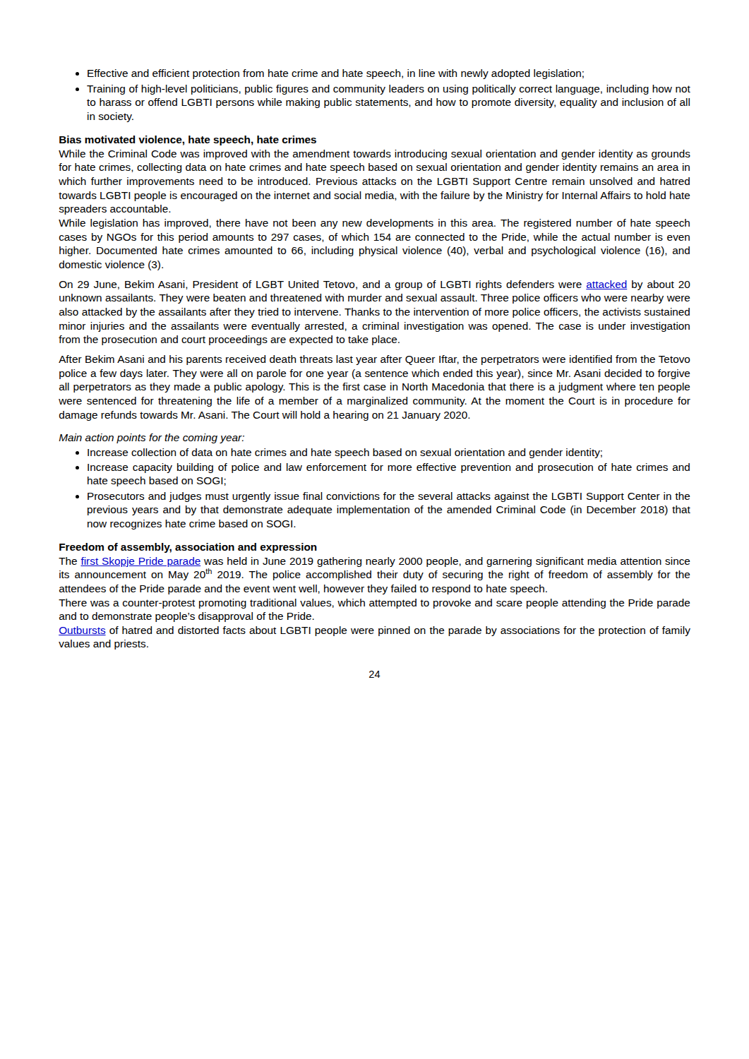Effective and efficient protection from hate crime and hate speech, in line with newly adopted legislation;
Training of high-level politicians, public figures and community leaders on using politically correct language, including how not to harass or offend LGBTI persons while making public statements, and how to promote diversity, equality and inclusion of all in society.
Bias motivated violence, hate speech, hate crimes
While the Criminal Code was improved with the amendment towards introducing sexual orientation and gender identity as grounds for hate crimes, collecting data on hate crimes and hate speech based on sexual orientation and gender identity remains an area in which further improvements need to be introduced. Previous attacks on the LGBTI Support Centre remain unsolved and hatred towards LGBTI people is encouraged on the internet and social media, with the failure by the Ministry for Internal Affairs to hold hate spreaders accountable.
While legislation has improved, there have not been any new developments in this area. The registered number of hate speech cases by NGOs for this period amounts to 297 cases, of which 154 are connected to the Pride, while the actual number is even higher. Documented hate crimes amounted to 66, including physical violence (40), verbal and psychological violence (16), and domestic violence (3).
On 29 June, Bekim Asani, President of LGBT United Tetovo, and a group of LGBTI rights defenders were attacked by about 20 unknown assailants. They were beaten and threatened with murder and sexual assault. Three police officers who were nearby were also attacked by the assailants after they tried to intervene. Thanks to the intervention of more police officers, the activists sustained minor injuries and the assailants were eventually arrested, a criminal investigation was opened. The case is under investigation from the prosecution and court proceedings are expected to take place.
After Bekim Asani and his parents received death threats last year after Queer Iftar, the perpetrators were identified from the Tetovo police a few days later. They were all on parole for one year (a sentence which ended this year), since Mr. Asani decided to forgive all perpetrators as they made a public apology. This is the first case in North Macedonia that there is a judgment where ten people were sentenced for threatening the life of a member of a marginalized community. At the moment the Court is in procedure for damage refunds towards Mr. Asani. The Court will hold a hearing on 21 January 2020.
Main action points for the coming year:
Increase collection of data on hate crimes and hate speech based on sexual orientation and gender identity;
Increase capacity building of police and law enforcement for more effective prevention and prosecution of hate crimes and hate speech based on SOGI;
Prosecutors and judges must urgently issue final convictions for the several attacks against the LGBTI Support Center in the previous years and by that demonstrate adequate implementation of the amended Criminal Code (in December 2018) that now recognizes hate crime based on SOGI.
Freedom of assembly, association and expression
The first Skopje Pride parade was held in June 2019 gathering nearly 2000 people, and garnering significant media attention since its announcement on May 20th 2019. The police accomplished their duty of securing the right of freedom of assembly for the attendees of the Pride parade and the event went well, however they failed to respond to hate speech.
There was a counter-protest promoting traditional values, which attempted to provoke and scare people attending the Pride parade and to demonstrate people’s disapproval of the Pride.
Outbursts of hatred and distorted facts about LGBTI people were pinned on the parade by associations for the protection of family values and priests.
24